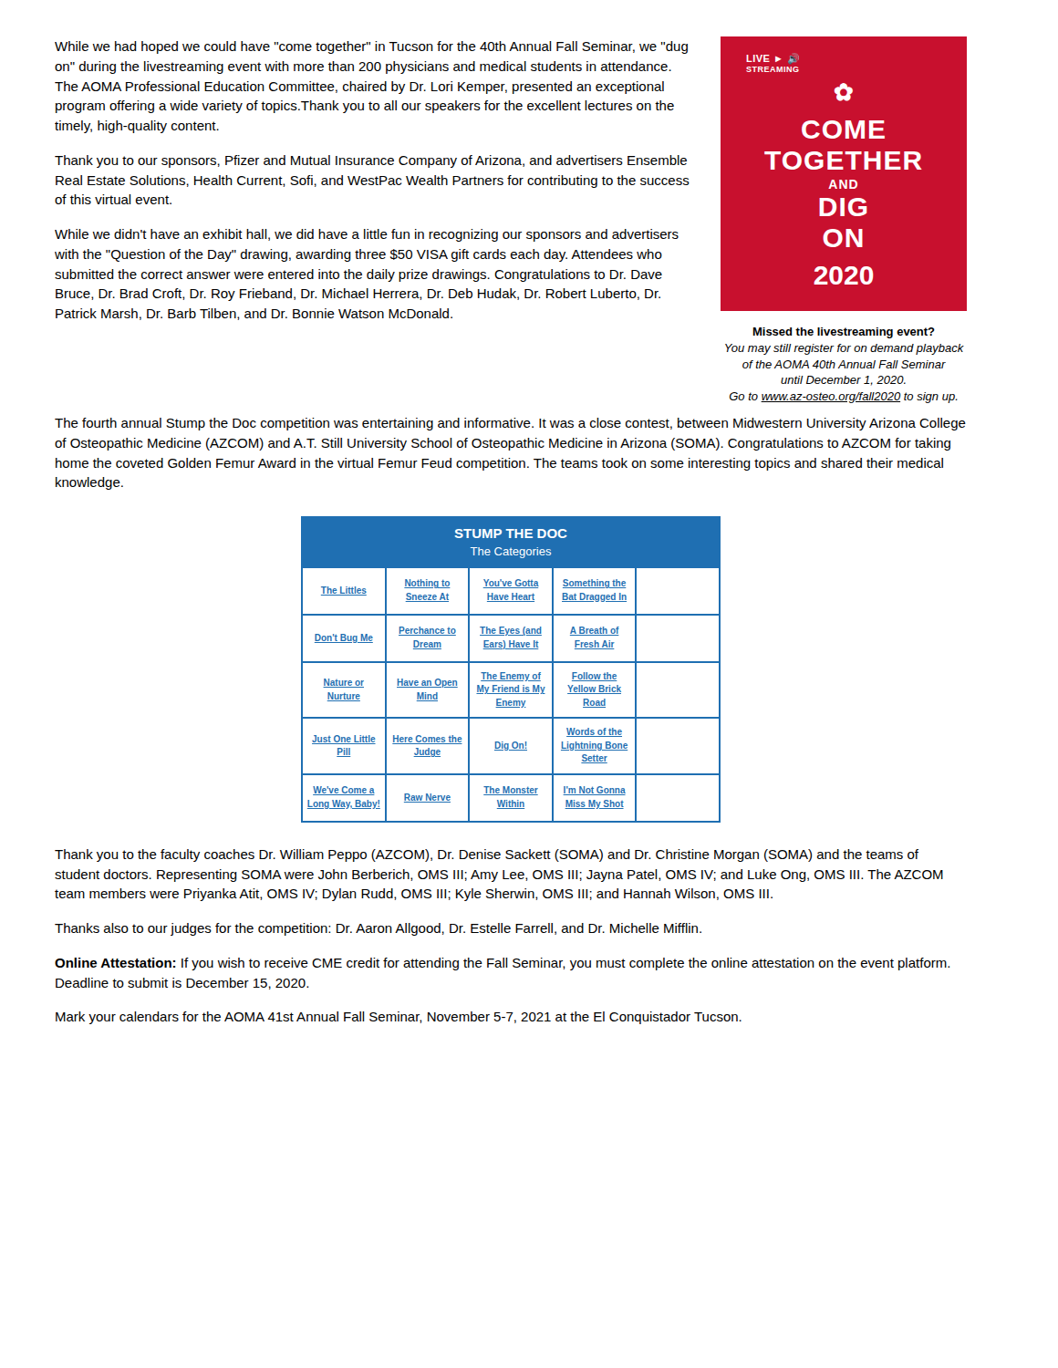LIVE ► 🔊STREAMING
✿
COME
TOGETHER
AND
DIG
ON
2020
Missed the livestreaming event?
You may still register for on demand playback
of the AOMA 40th Annual Fall Seminar
until December 1, 2020.
Go to www.az-osteo.org/fall2020 to sign up.
While we had hoped we could have "come together" in Tucson for the 40th Annual Fall Seminar, we "dug on" during the livestreaming event with more than 200 physicians and medical students in attendance. The AOMA Professional Education Committee, chaired by Dr. Lori Kemper, presented an exceptional program offering a wide variety of topics.Thank you to all our speakers for the excellent lectures on the timely, high-quality content.
Thank you to our sponsors, Pfizer and Mutual Insurance Company of Arizona, and advertisers Ensemble Real Estate Solutions, Health Current, Sofi, and WestPac Wealth Partners for contributing to the success of this virtual event.
While we didn't have an exhibit hall, we did have a little fun in recognizing our sponsors and advertisers with the "Question of the Day" drawing, awarding three $50 VISA gift cards each day. Attendees who submitted the correct answer were entered into the daily prize drawings. Congratulations to Dr. Dave Bruce, Dr. Brad Croft, Dr. Roy Frieband, Dr. Michael Herrera, Dr. Deb Hudak, Dr. Robert Luberto, Dr. Patrick Marsh, Dr. Barb Tilben, and Dr. Bonnie Watson McDonald.
The fourth annual Stump the Doc competition was entertaining and informative. It was a close contest, between Midwestern University Arizona College of Osteopathic Medicine (AZCOM) and A.T. Still University School of Osteopathic Medicine in Arizona (SOMA). Congratulations to AZCOM for taking home the coveted Golden Femur Award in the virtual Femur Feud competition. The teams took on some interesting topics and shared their medical knowledge.
STUMP THE DOC The Categories
| The Littles | Nothing to Sneeze At | You've Gotta Have Heart | Something the Bat Dragged In | |
| Don't Bug Me | Perchance to Dream | The Eyes (and Ears) Have It | A Breath of Fresh Air | |
| Nature or Nurture | Have an Open Mind | The Enemy of My Friend is My Enemy | Follow the Yellow Brick Road | |
| Just One Little Pill | Here Comes the Judge | Dig On! | Words of the Lightning Bone Setter | |
| We've Come a Long Way, Baby! | Raw Nerve | The Monster Within | I'm Not Gonna Miss My Shot | |
Thank you to the faculty coaches Dr. William Peppo (AZCOM), Dr. Denise Sackett (SOMA) and Dr. Christine Morgan (SOMA) and the teams of student doctors. Representing SOMA were John Berberich, OMS III; Amy Lee, OMS III; Jayna Patel, OMS IV; and Luke Ong, OMS III. The AZCOM team members were Priyanka Atit, OMS IV; Dylan Rudd, OMS III; Kyle Sherwin, OMS III; and Hannah Wilson, OMS III.
Thanks also to our judges for the competition: Dr. Aaron Allgood, Dr. Estelle Farrell, and Dr. Michelle Mifflin.
Online Attestation: If you wish to receive CME credit for attending the Fall Seminar, you must complete the online attestation on the event platform. Deadline to submit is December 15, 2020.
Mark your calendars for the AOMA 41st Annual Fall Seminar, November 5-7, 2021 at the El Conquistador Tucson.